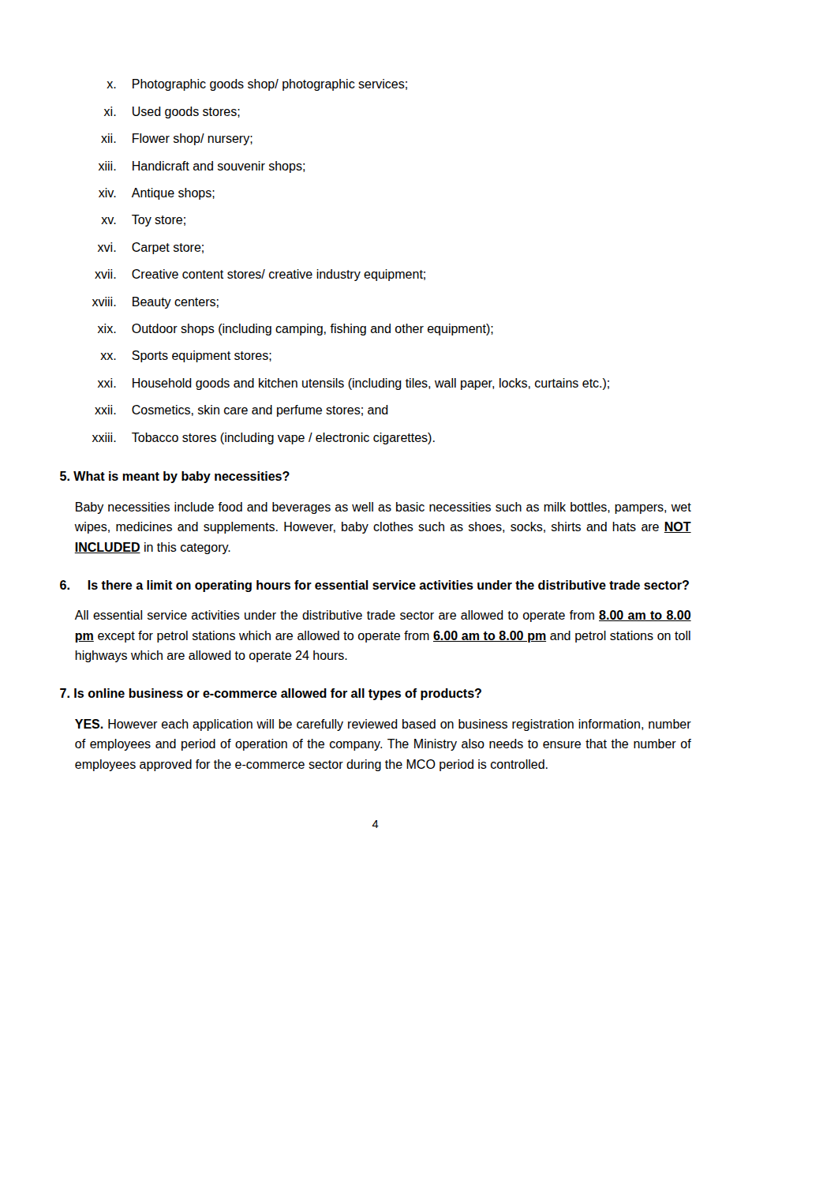x. Photographic goods shop/ photographic services;
xi. Used goods stores;
xii. Flower shop/ nursery;
xiii. Handicraft and souvenir shops;
xiv. Antique shops;
xv. Toy store;
xvi. Carpet store;
xvii. Creative content stores/ creative industry equipment;
xviii. Beauty centers;
xix. Outdoor shops (including camping, fishing and other equipment);
xx. Sports equipment stores;
xxi. Household goods and kitchen utensils (including tiles, wall paper, locks, curtains etc.);
xxii. Cosmetics, skin care and perfume stores; and
xxiii. Tobacco stores (including vape / electronic cigarettes).
5. What is meant by baby necessities?
Baby necessities include food and beverages as well as basic necessities such as milk bottles, pampers, wet wipes, medicines and supplements. However, baby clothes such as shoes, socks, shirts and hats are NOT INCLUDED in this category.
6. Is there a limit on operating hours for essential service activities under the distributive trade sector?
All essential service activities under the distributive trade sector are allowed to operate from 8.00 am to 8.00 pm except for petrol stations which are allowed to operate from 6.00 am to 8.00 pm and petrol stations on toll highways which are allowed to operate 24 hours.
7. Is online business or e-commerce allowed for all types of products?
YES. However each application will be carefully reviewed based on business registration information, number of employees and period of operation of the company. The Ministry also needs to ensure that the number of employees approved for the e-commerce sector during the MCO period is controlled.
4